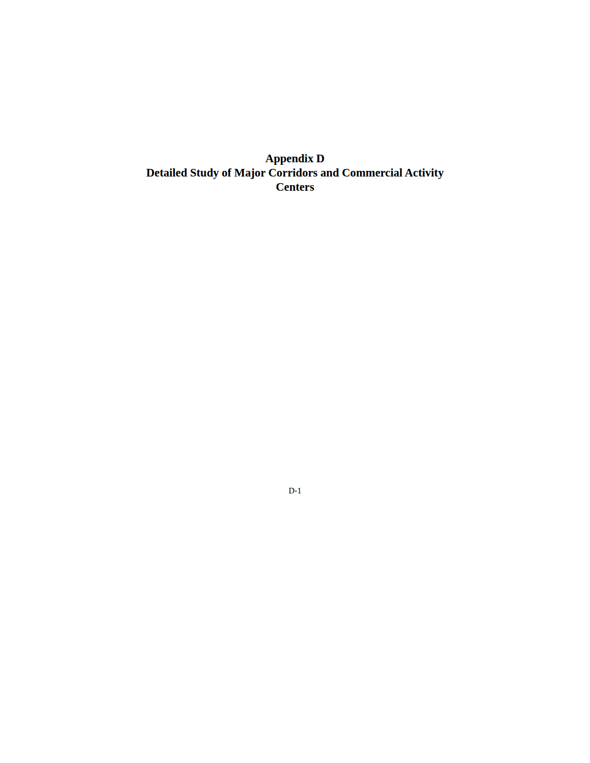Appendix D Detailed Study of Major Corridors and Commercial Activity Centers
D-1